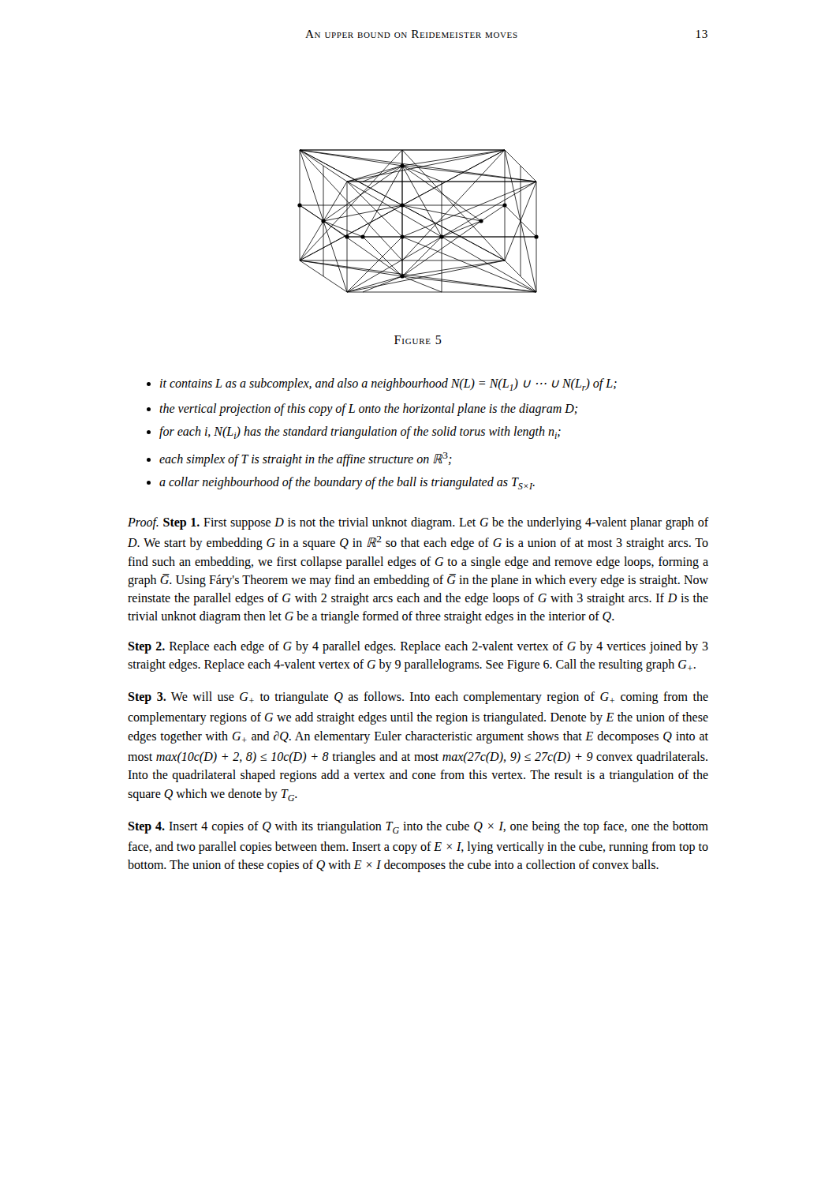An upper bound on Reidemeister moves 13
Figure 5
it contains L as a subcomplex, and also a neighbourhood N(L) = N(L1) ∪ ⋯ ∪ N(Lr) of L;
the vertical projection of this copy of L onto the horizontal plane is the diagram D;
for each i, N(Li) has the standard triangulation of the solid torus with length ni;
each simplex of T is straight in the affine structure on ℝ3;
a collar neighbourhood of the boundary of the ball is triangulated as TS×I.
Proof. Step 1. First suppose D is not the trivial unknot diagram. Let G be the underlying 4-valent planar graph of D. We start by embedding G in a square Q in ℝ2 so that each edge of G is a union of at most 3 straight arcs. To find such an embedding, we first collapse parallel edges of G to a single edge and remove edge loops, forming a graph G̅. Using Fáry's Theorem we may find an embedding of G̅ in the plane in which every edge is straight. Now reinstate the parallel edges of G with 2 straight arcs each and the edge loops of G with 3 straight arcs. If D is the trivial unknot diagram then let G be a triangle formed of three straight edges in the interior of Q.
Step 2. Replace each edge of G by 4 parallel edges. Replace each 2-valent vertex of G by 4 vertices joined by 3 straight edges. Replace each 4-valent vertex of G by 9 parallelograms. See Figure 6. Call the resulting graph G+.
Step 3. We will use G+ to triangulate Q as follows. Into each complementary region of G+ coming from the complementary regions of G we add straight edges until the region is triangulated. Denote by E the union of these edges together with G+ and ∂Q. An elementary Euler characteristic argument shows that E decomposes Q into at most max(10c(D) + 2, 8) ≤ 10c(D) + 8 triangles and at most max(27c(D), 9) ≤ 27c(D) + 9 convex quadrilaterals. Into the quadrilateral shaped regions add a vertex and cone from this vertex. The result is a triangulation of the square Q which we denote by TG.
Step 4. Insert 4 copies of Q with its triangulation TG into the cube Q × I, one being the top face, one the bottom face, and two parallel copies between them. Insert a copy of E × I, lying vertically in the cube, running from top to bottom. The union of these copies of Q with E × I decomposes the cube into a collection of convex balls.